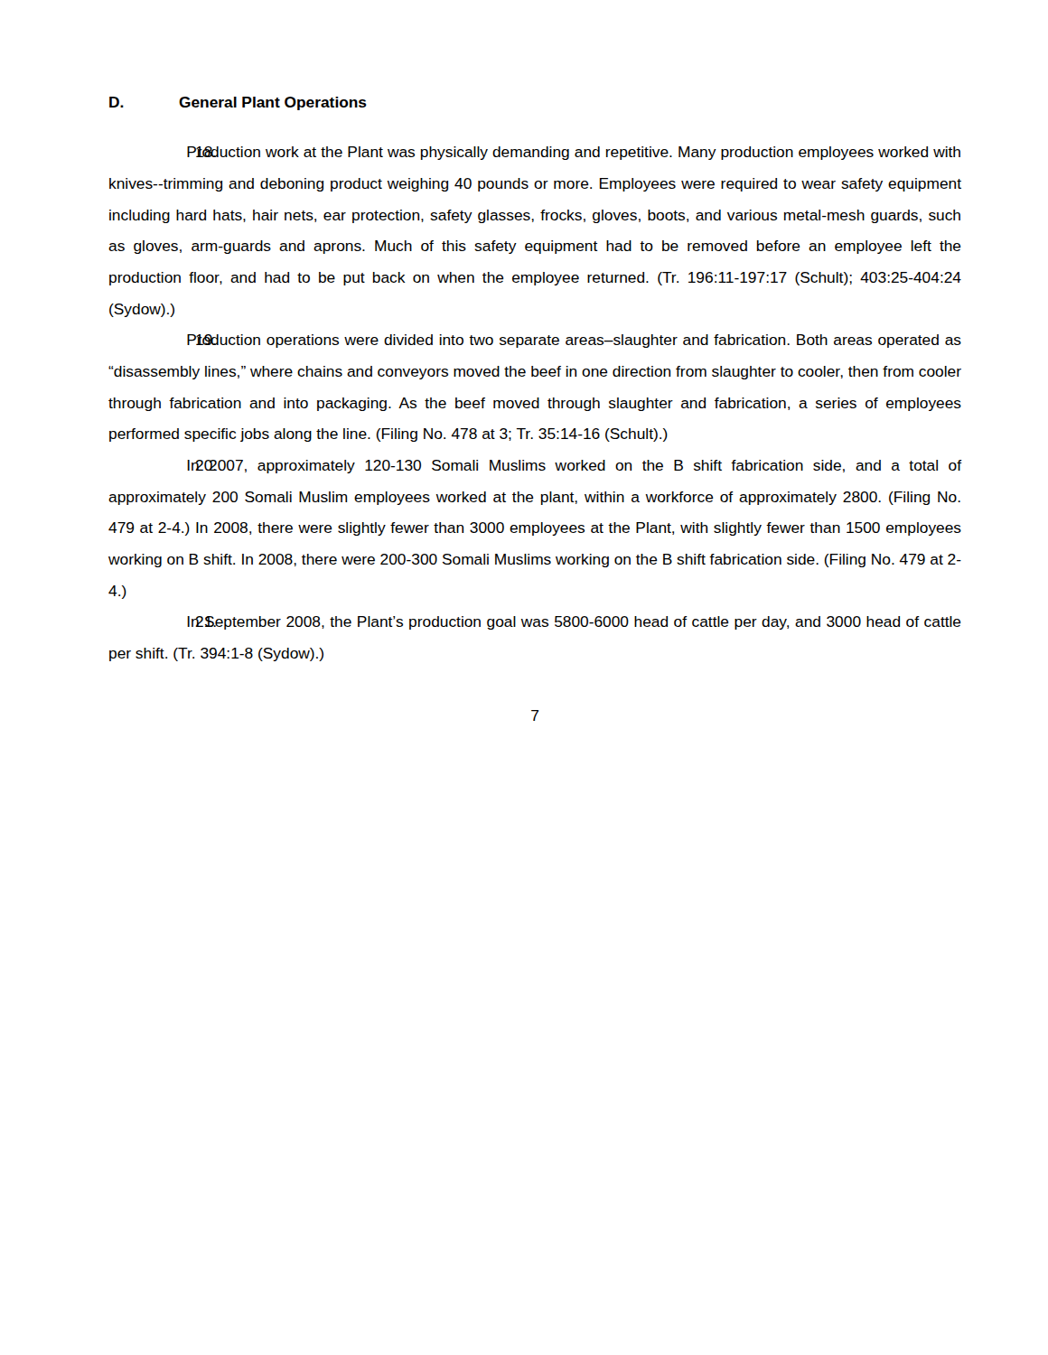D. General Plant Operations
18. Production work at the Plant was physically demanding and repetitive. Many production employees worked with knives--trimming and deboning product weighing 40 pounds or more. Employees were required to wear safety equipment including hard hats, hair nets, ear protection, safety glasses, frocks, gloves, boots, and various metal-mesh guards, such as gloves, arm-guards and aprons. Much of this safety equipment had to be removed before an employee left the production floor, and had to be put back on when the employee returned. (Tr. 196:11-197:17 (Schult); 403:25-404:24 (Sydow).)
19. Production operations were divided into two separate areas–slaughter and fabrication. Both areas operated as “disassembly lines,” where chains and conveyors moved the beef in one direction from slaughter to cooler, then from cooler through fabrication and into packaging. As the beef moved through slaughter and fabrication, a series of employees performed specific jobs along the line. (Filing No. 478 at 3; Tr. 35:14-16 (Schult).)
20. In 2007, approximately 120-130 Somali Muslims worked on the B shift fabrication side, and a total of approximately 200 Somali Muslim employees worked at the plant, within a workforce of approximately 2800. (Filing No. 479 at 2-4.) In 2008, there were slightly fewer than 3000 employees at the Plant, with slightly fewer than 1500 employees working on B shift. In 2008, there were 200-300 Somali Muslims working on the B shift fabrication side. (Filing No. 479 at 2-4.)
21. In September 2008, the Plant’s production goal was 5800-6000 head of cattle per day, and 3000 head of cattle per shift. (Tr. 394:1-8 (Sydow).)
7